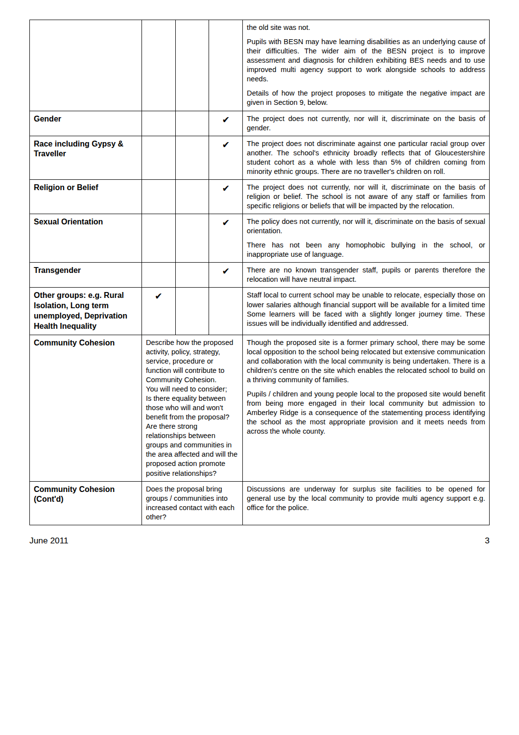| | | | | the old site was not. Pupils with BESN may have learning disabilities as an underlying cause of their difficulties. The wider aim of the BESN project is to improve assessment and diagnosis for children exhibiting BES needs and to use improved multi agency support to work alongside schools to address needs. Details of how the project proposes to mitigate the negative impact are given in Section 9, below. |
| Gender | | | ✔ | The project does not currently, nor will it, discriminate on the basis of gender. |
| Race including Gypsy & Traveller | | | ✔ | The project does not discriminate against one particular racial group over another. The school's ethnicity broadly reflects that of Gloucestershire student cohort as a whole with less than 5% of children coming from minority ethnic groups. There are no traveller's children on roll. |
| Religion or Belief | | | ✔ | The project does not currently, nor will it, discriminate on the basis of religion or belief. The school is not aware of any staff or families from specific religions or beliefs that will be impacted by the relocation. |
| Sexual Orientation | | | ✔ | The policy does not currently, nor will it, discriminate on the basis of sexual orientation. There has not been any homophobic bullying in the school, or inappropriate use of language. |
| Transgender | | | ✔ | There are no known transgender staff, pupils or parents therefore the relocation will have neutral impact. |
| Other groups: e.g. Rural Isolation, Long term unemployed, Deprivation Health Inequality | ✔ | | | Staff local to current school may be unable to relocate, especially those on lower salaries although financial support will be available for a limited time Some learners will be faced with a slightly longer journey time. These issues will be individually identified and addressed. |
| Community Cohesion | Describe how the proposed activity, policy, strategy, service, procedure or function will contribute to Community Cohesion. You will need to consider; Is there equality between those who will and won't benefit from the proposal? Are there strong relationships between groups and communities in the area affected and will the proposed action promote positive relationships? | Though the proposed site is a former primary school, there may be some local opposition to the school being relocated but extensive communication and collaboration with the local community is being undertaken. There is a children's centre on the site which enables the relocated school to build on a thriving community of families. Pupils / children and young people local to the proposed site would benefit from being more engaged in their local community but admission to Amberley Ridge is a consequence of the statementing process identifying the school as the most appropriate provision and it meets needs from across the whole county. |
| Community Cohesion (Cont'd) | Does the proposal bring groups / communities into increased contact with each other? | Discussions are underway for surplus site facilities to be opened for general use by the local community to provide multi agency support e.g. office for the police. |
June 2011 3